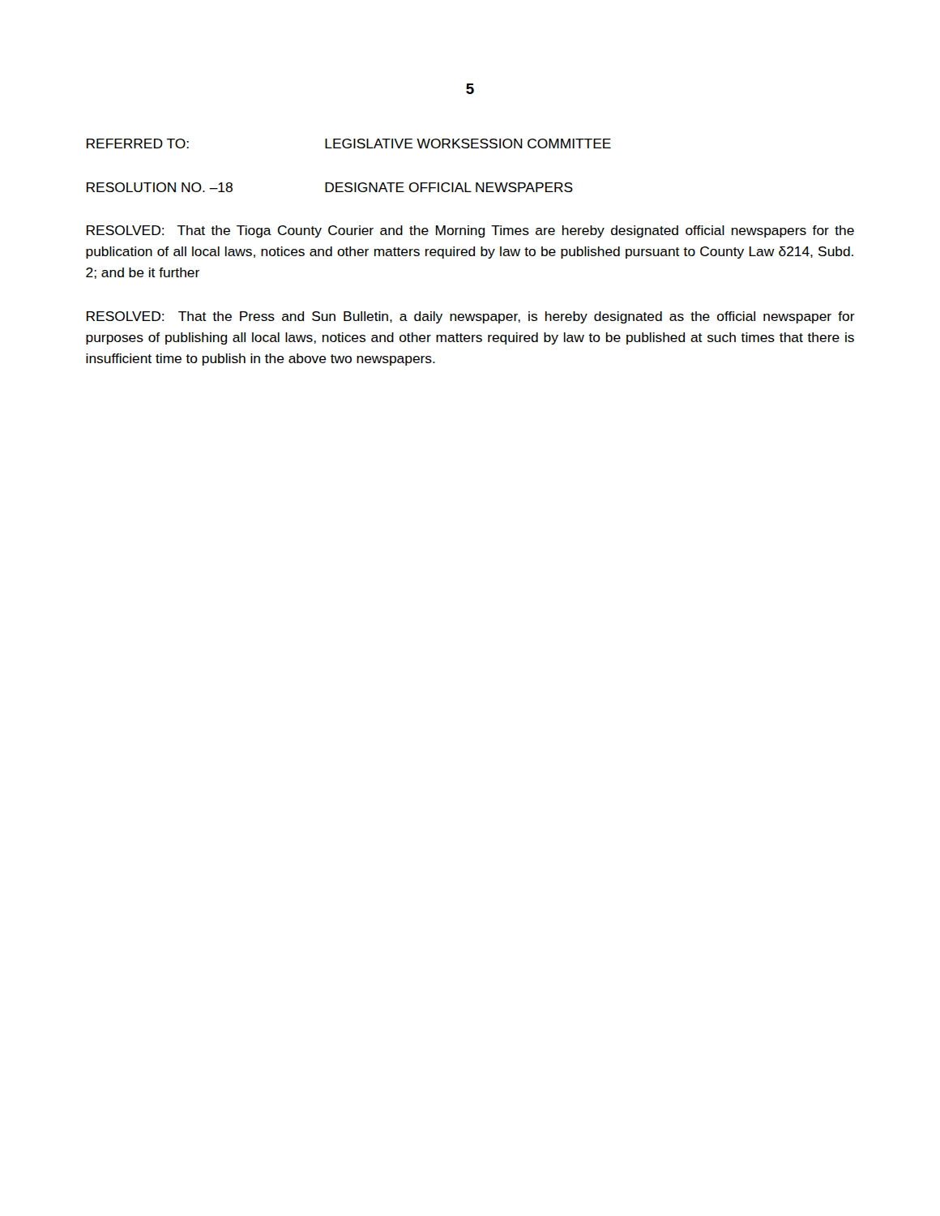5
REFERRED TO:
LEGISLATIVE WORKSESSION COMMITTEE
RESOLUTION NO. –18
DESIGNATE OFFICIAL NEWSPAPERS
RESOLVED: That the Tioga County Courier and the Morning Times are hereby designated official newspapers for the publication of all local laws, notices and other matters required by law to be published pursuant to County Law δ214, Subd. 2; and be it further
RESOLVED: That the Press and Sun Bulletin, a daily newspaper, is hereby designated as the official newspaper for purposes of publishing all local laws, notices and other matters required by law to be published at such times that there is insufficient time to publish in the above two newspapers.